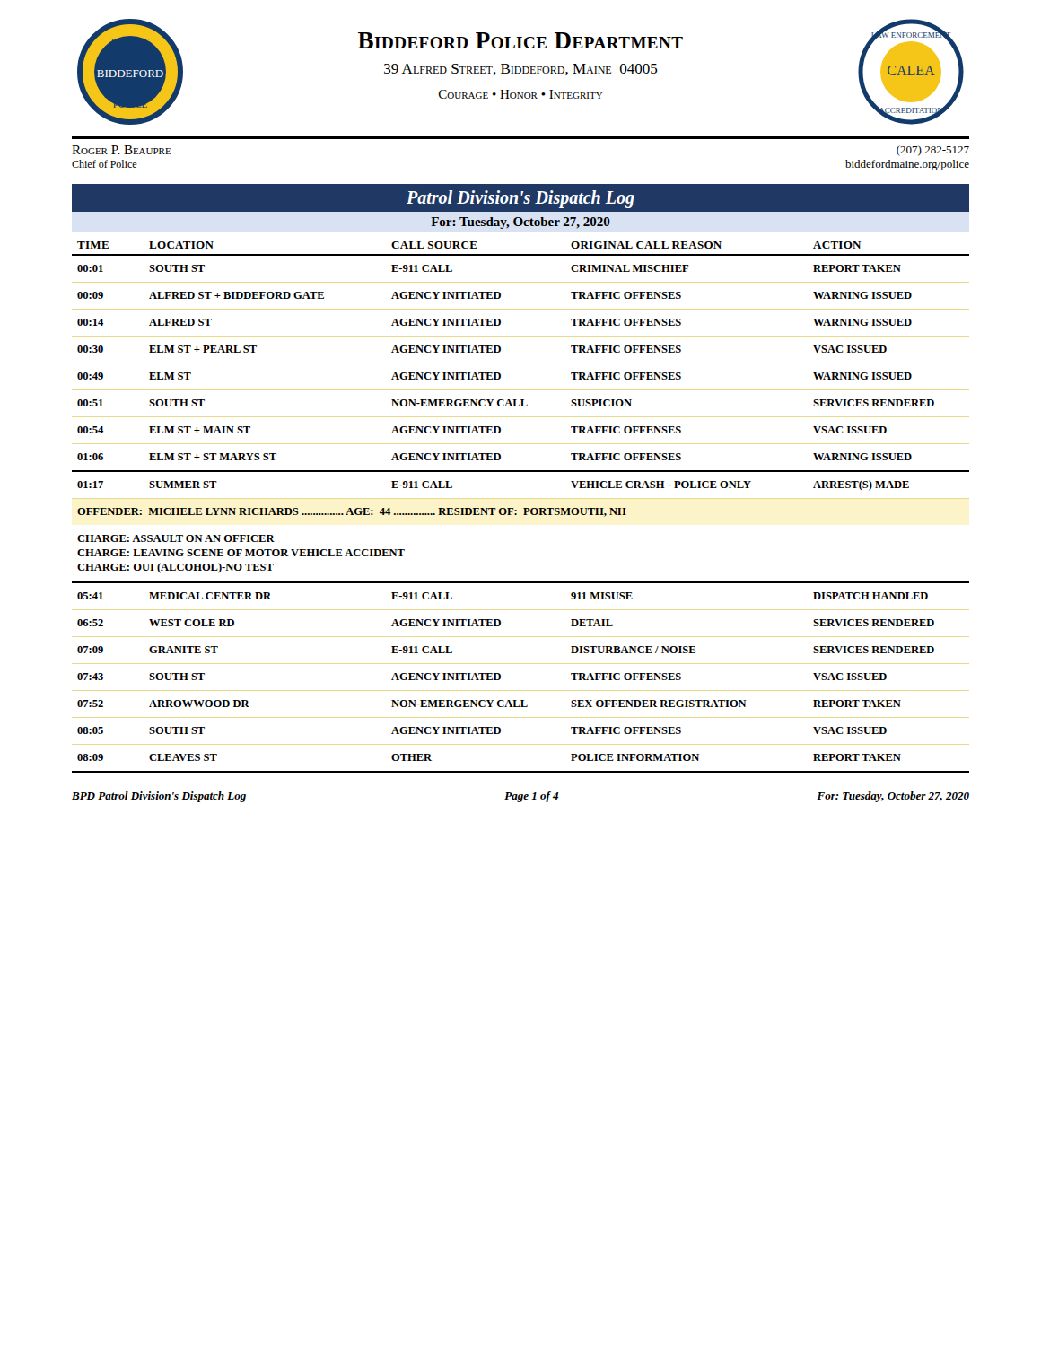Biddeford Police Department
39 Alfred Street, Biddeford, Maine 04005
Courage • Honor • Integrity
Roger P. Beaupre
Chief of Police
(207) 282-5127
biddefordmaine.org/police
Patrol Division's Dispatch Log
For: Tuesday, October 27, 2020
| TIME | LOCATION | CALL SOURCE | ORIGINAL CALL REASON | ACTION |
| --- | --- | --- | --- | --- |
| 00:01 | SOUTH ST | E-911 CALL | CRIMINAL MISCHIEF | REPORT TAKEN |
| 00:09 | ALFRED ST + BIDDEFORD GATE | AGENCY INITIATED | TRAFFIC OFFENSES | WARNING ISSUED |
| 00:14 | ALFRED ST | AGENCY INITIATED | TRAFFIC OFFENSES | WARNING ISSUED |
| 00:30 | ELM ST + PEARL ST | AGENCY INITIATED | TRAFFIC OFFENSES | VSAC ISSUED |
| 00:49 | ELM ST | AGENCY INITIATED | TRAFFIC OFFENSES | WARNING ISSUED |
| 00:51 | SOUTH ST | NON-EMERGENCY CALL | SUSPICION | SERVICES RENDERED |
| 00:54 | ELM ST + MAIN ST | AGENCY INITIATED | TRAFFIC OFFENSES | VSAC ISSUED |
| 01:06 | ELM ST + ST MARYS ST | AGENCY INITIATED | TRAFFIC OFFENSES | WARNING ISSUED |
| 01:17 | SUMMER ST | E-911 CALL | VEHICLE CRASH - POLICE ONLY | ARREST(S) MADE |
| OFFENDER: MICHELE LYNN RICHARDS ............... AGE: 44 ............... RESIDENT OF: PORTSMOUTH, NH |
| CHARGE: ASSAULT ON AN OFFICER CHARGE: LEAVING SCENE OF MOTOR VEHICLE ACCIDENT CHARGE: OUI (ALCOHOL)-NO TEST |
| 05:41 | MEDICAL CENTER DR | E-911 CALL | 911 MISUSE | DISPATCH HANDLED |
| 06:52 | WEST COLE RD | AGENCY INITIATED | DETAIL | SERVICES RENDERED |
| 07:09 | GRANITE ST | E-911 CALL | DISTURBANCE / NOISE | SERVICES RENDERED |
| 07:43 | SOUTH ST | AGENCY INITIATED | TRAFFIC OFFENSES | VSAC ISSUED |
| 07:52 | ARROWWOOD DR | NON-EMERGENCY CALL | SEX OFFENDER REGISTRATION | REPORT TAKEN |
| 08:05 | SOUTH ST | AGENCY INITIATED | TRAFFIC OFFENSES | VSAC ISSUED |
| 08:09 | CLEAVES ST | OTHER | POLICE INFORMATION | REPORT TAKEN |
BPD Patrol Division's Dispatch Log
Page 1 of 4
For: Tuesday, October 27, 2020